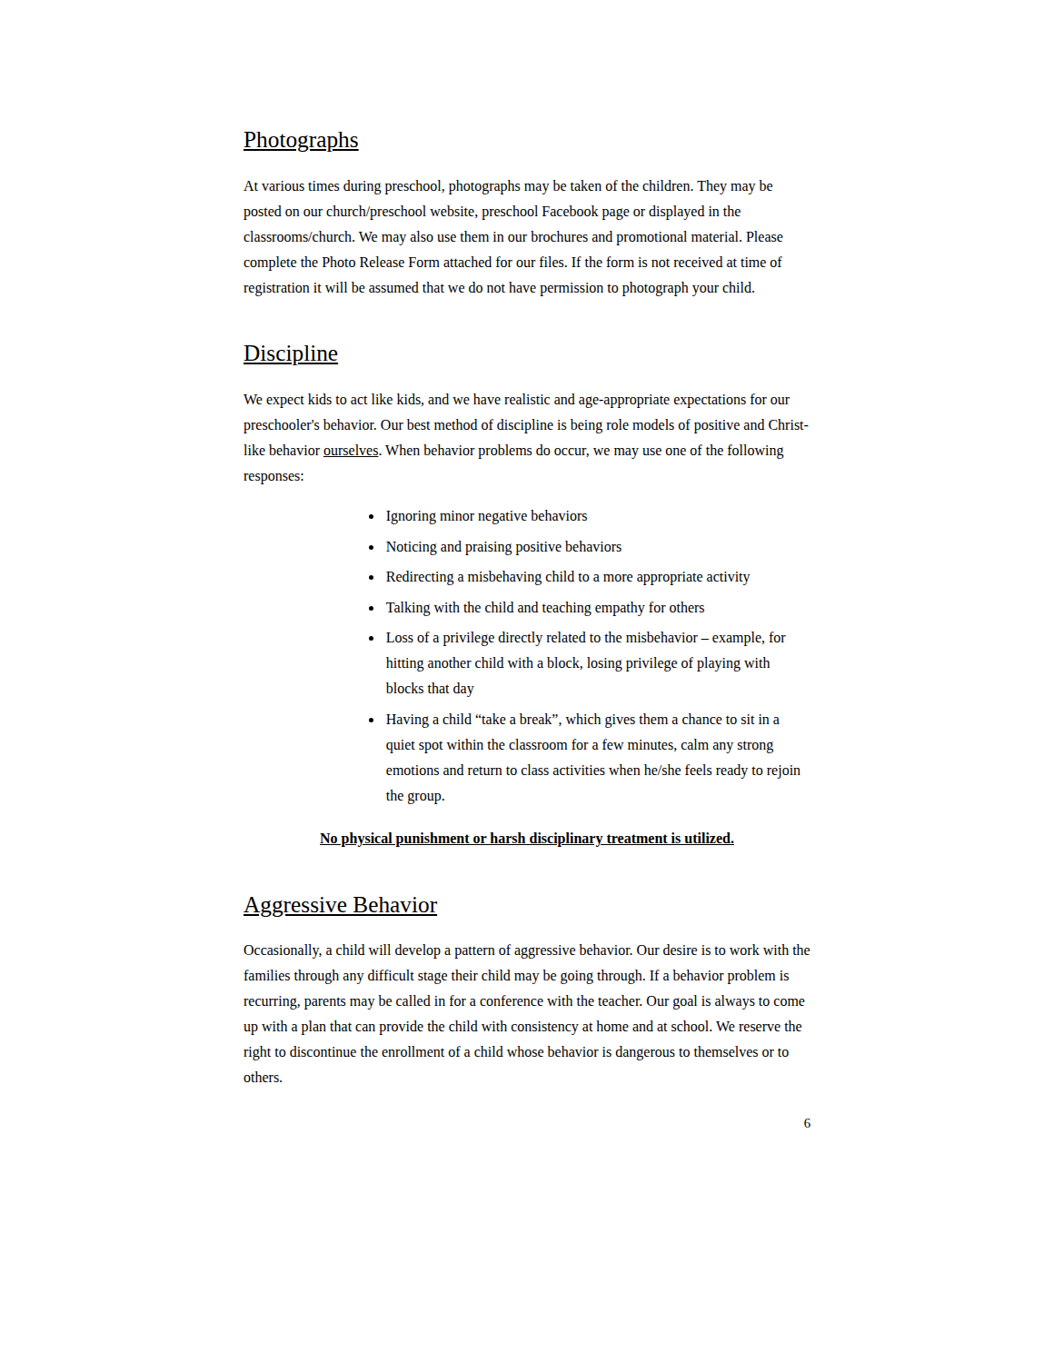Photographs
At various times during preschool, photographs may be taken of the children. They may be posted on our church/preschool website, preschool Facebook page or displayed in the classrooms/church. We may also use them in our brochures and promotional material. Please complete the Photo Release Form attached for our files. If the form is not received at time of registration it will be assumed that we do not have permission to photograph your child.
Discipline
We expect kids to act like kids, and we have realistic and age-appropriate expectations for our preschooler's behavior. Our best method of discipline is being role models of positive and Christ-like behavior ourselves. When behavior problems do occur, we may use one of the following responses:
Ignoring minor negative behaviors
Noticing and praising positive behaviors
Redirecting a misbehaving child to a more appropriate activity
Talking with the child and teaching empathy for others
Loss of a privilege directly related to the misbehavior – example, for hitting another child with a block, losing privilege of playing with blocks that day
Having a child “take a break”, which gives them a chance to sit in a quiet spot within the classroom for a few minutes, calm any strong emotions and return to class activities when he/she feels ready to rejoin the group.
No physical punishment or harsh disciplinary treatment is utilized.
Aggressive Behavior
Occasionally, a child will develop a pattern of aggressive behavior. Our desire is to work with the families through any difficult stage their child may be going through. If a behavior problem is recurring, parents may be called in for a conference with the teacher. Our goal is always to come up with a plan that can provide the child with consistency at home and at school. We reserve the right to discontinue the enrollment of a child whose behavior is dangerous to themselves or to others.
6